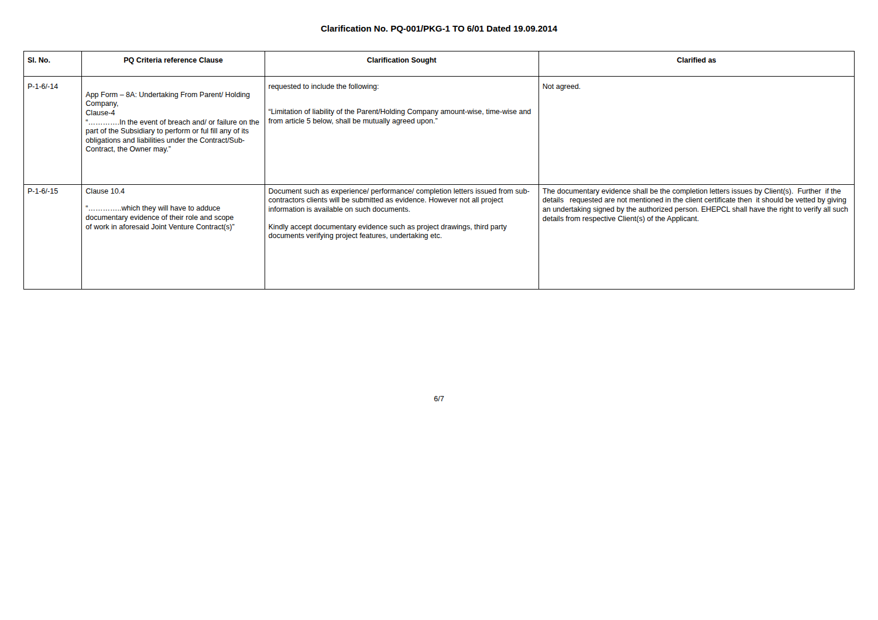Clarification No. PQ-001/PKG-1 TO 6/01 Dated 19.09.2014
| Sl. No. | PQ Criteria reference Clause | Clarification Sought | Clarified as |
| --- | --- | --- | --- |
| P-1-6/-14 | App Form – 8A: Undertaking From Parent/ Holding Company, Clause-4 “………….In the event of breach and/ or failure on the part of the Subsidiary to perform or ful fill any of its obligations and liabilities under the Contract/Sub-Contract, the Owner may.” | requested to include the following: “Limitation of liability of the Parent/Holding Company amount-wise, time-wise and from article 5 below, shall be mutually agreed upon.” | Not agreed. |
| P-1-6/-15 | Clause 10.4 “…………..which they will have to adduce documentary evidence of their role and scope of work in aforesaid Joint Venture Contract(s)” | Document such as experience/ performance/ completion letters issued from sub-contractors clients will be submitted as evidence. However not all project information is available on such documents. Kindly accept documentary evidence such as project drawings, third party documents verifying project features, undertaking etc. | The documentary evidence shall be the completion letters issues by Client(s). Further if the details requested are not mentioned in the client certificate then it should be vetted by giving an undertaking signed by the authorized person. EHEPCL shall have the right to verify all such details from respective Client(s) of the Applicant. |
6/7